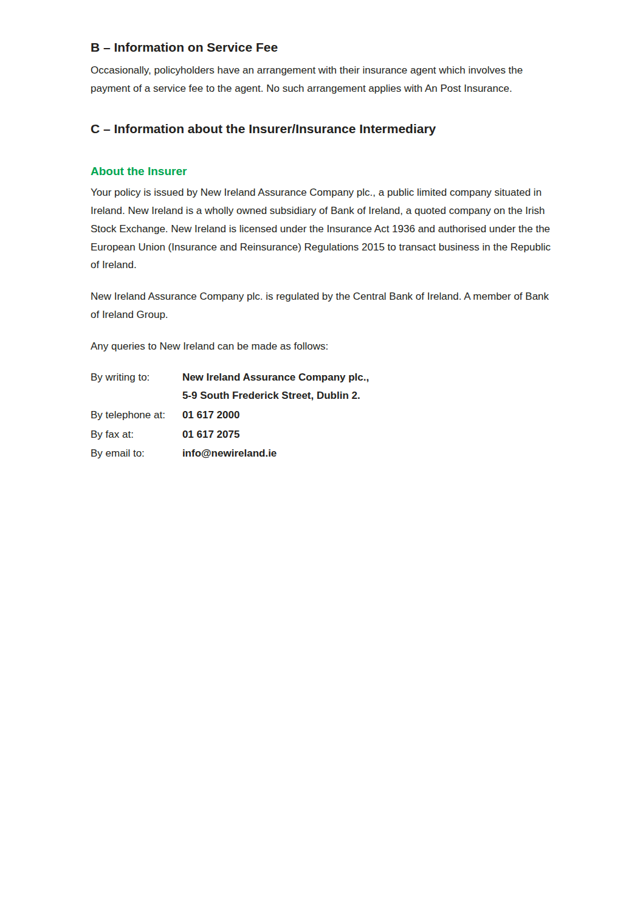B – Information on Service Fee
Occasionally, policyholders have an arrangement with their insurance agent which involves the payment of a service fee to the agent. No such arrangement applies with An Post Insurance.
C – Information about the Insurer/Insurance Intermediary
About the Insurer
Your policy is issued by New Ireland Assurance Company plc., a public limited company situated in Ireland. New Ireland is a wholly owned subsidiary of Bank of Ireland, a quoted company on the Irish Stock Exchange. New Ireland is licensed under the Insurance Act 1936 and authorised under the the European Union (Insurance and Reinsurance) Regulations 2015 to transact business in the Republic of Ireland.
New Ireland Assurance Company plc. is regulated by the Central Bank of Ireland. A member of Bank of Ireland Group.
Any queries to New Ireland can be made as follows:
| By writing to: | New Ireland Assurance Company plc., 5-9 South Frederick Street, Dublin 2. |
| By telephone at: | 01 617 2000 |
| By fax at: | 01 617 2075 |
| By email to: | info@newireland.ie |